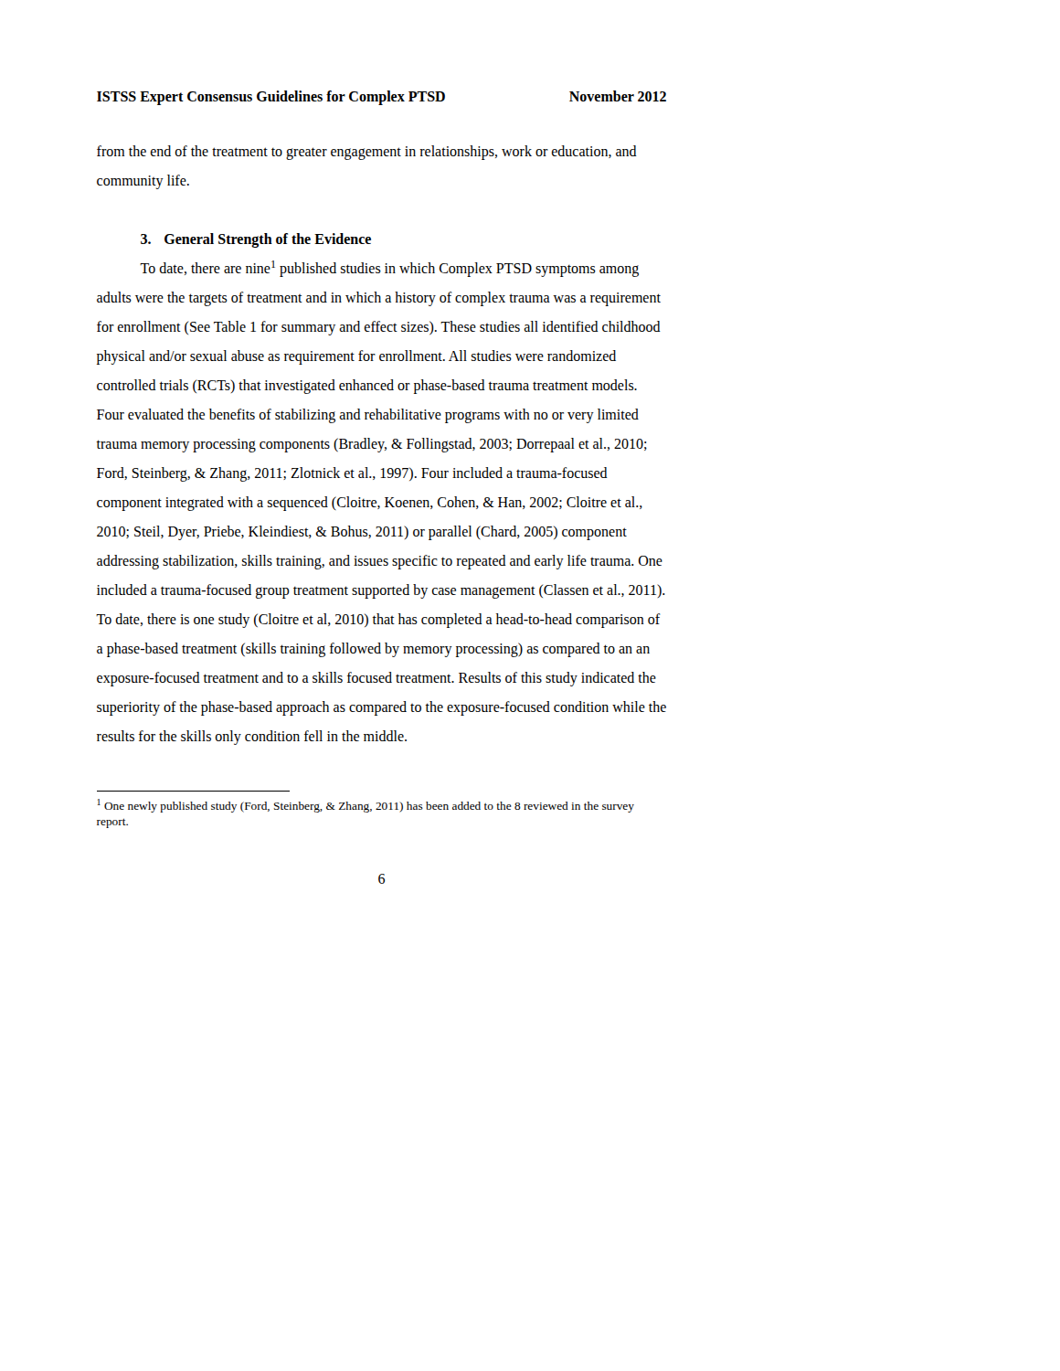ISTSS Expert Consensus Guidelines for Complex PTSD
November 2012
from the end of the treatment to greater engagement in relationships, work or education, and community life.
3. General Strength of the Evidence
To date, there are nine1 published studies in which Complex PTSD symptoms among adults were the targets of treatment and in which a history of complex trauma was a requirement for enrollment (See Table 1 for summary and effect sizes). These studies all identified childhood physical and/or sexual abuse as requirement for enrollment. All studies were randomized controlled trials (RCTs) that investigated enhanced or phase-based trauma treatment models. Four evaluated the benefits of stabilizing and rehabilitative programs with no or very limited trauma memory processing components (Bradley, & Follingstad, 2003; Dorrepaal et al., 2010; Ford, Steinberg, & Zhang, 2011; Zlotnick et al., 1997). Four included a trauma-focused component integrated with a sequenced (Cloitre, Koenen, Cohen, & Han, 2002; Cloitre et al., 2010; Steil, Dyer, Priebe, Kleindiest, & Bohus, 2011) or parallel (Chard, 2005) component addressing stabilization, skills training, and issues specific to repeated and early life trauma. One included a trauma-focused group treatment supported by case management (Classen et al., 2011). To date, there is one study (Cloitre et al, 2010) that has completed a head-to-head comparison of a phase-based treatment (skills training followed by memory processing) as compared to an an exposure-focused treatment and to a skills focused treatment. Results of this study indicated the superiority of the phase-based approach as compared to the exposure-focused condition while the results for the skills only condition fell in the middle.
1 One newly published study (Ford, Steinberg, & Zhang, 2011) has been added to the 8 reviewed in the survey report.
6